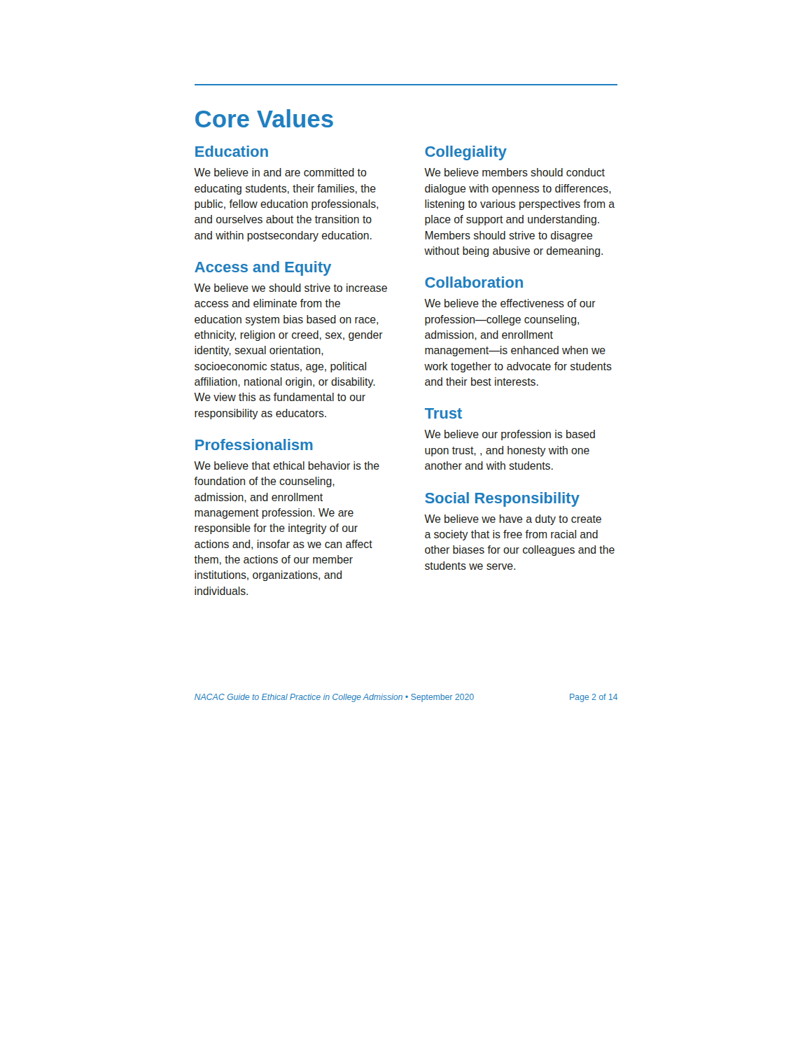Core Values
Education
We believe in and are committed to educating students, their families, the public, fellow education professionals, and ourselves about the transition to and within postsecondary education.
Access and Equity
We believe we should strive to increase access and eliminate from the education system bias based on race, ethnicity, religion or creed, sex, gender identity, sexual orientation, socioeconomic status, age, political affiliation, national origin, or disability. We view this as fundamental to our responsibility as educators.
Professionalism
We believe that ethical behavior is the foundation of the counseling, admission, and enrollment management profession. We are responsible for the integrity of our actions and, insofar as we can affect them, the actions of our member institutions, organizations, and individuals.
Collegiality
We believe members should conduct dialogue with openness to differences, listening to various perspectives from a place of support and understanding. Members should strive to disagree without being abusive or demeaning.
Collaboration
We believe the effectiveness of our profession—college counseling, admission, and enrollment management—is enhanced when we work together to advocate for students and their best interests.
Trust
We believe our profession is based upon trust, , and honesty with one another and with students.
Social Responsibility
We believe we have a duty to create a society that is free from racial and other biases for our colleagues and the students we serve.
NACAC Guide to Ethical Practice in College Admission • September 2020
Page 2 of 14